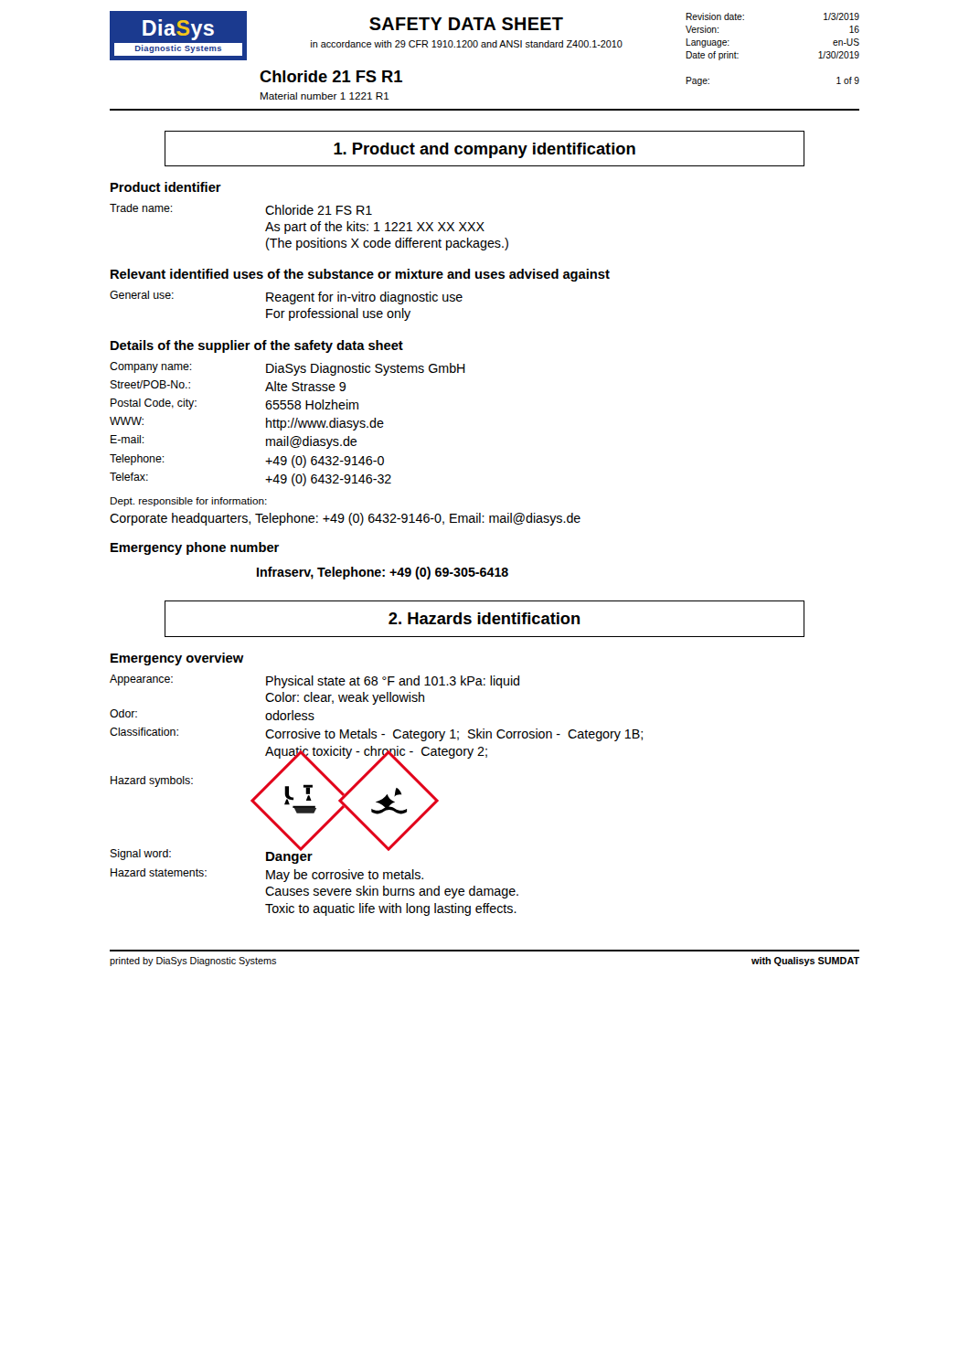DiaSys
Diagnostic Systems
SAFETY DATA SHEET
in accordance with 29 CFR 1910.1200 and ANSI standard Z400.1-2010
Chloride 21 FS R1
Material number 1 1221 R1
| Revision date: | 1/3/2019 |
| Version: | 16 |
| Language: | en-US |
| Date of print: | 1/30/2019 |
| Page: | 1 of 9 |
1. Product and company identification
Product identifier
| Trade name: | Chloride 21 FS R1 As part of the kits: 1 1221 XX XX XXX (The positions X code different packages.) |
Relevant identified uses of the substance or mixture and uses advised against
| General use: | Reagent for in-vitro diagnostic use For professional use only |
Details of the supplier of the safety data sheet
| Company name: | DiaSys Diagnostic Systems GmbH |
| Street/POB-No.: | Alte Strasse 9 |
| Postal Code, city: | 65558 Holzheim |
| WWW: | http://www.diasys.de |
| E-mail: | mail@diasys.de |
| Telephone: | +49 (0) 6432-9146-0 |
| Telefax: | +49 (0) 6432-9146-32 |
Dept. responsible for information:
Corporate headquarters, Telephone: +49 (0) 6432-9146-0, Email: mail@diasys.de
Emergency phone number
Infraserv, Telephone: +49 (0) 69-305-6418
2. Hazards identification
Emergency overview
| Appearance: | Physical state at 68 °F and 101.3 kPa: liquid Color: clear, weak yellowish |
| Odor: | odorless |
| Classification: | Corrosive to Metals - Category 1; Skin Corrosion - Category 1B; Aquatic toxicity - chronic - Category 2; |
| Hazard symbols: | |
| Signal word: | Danger |
| Hazard statements: | May be corrosive to metals. Causes severe skin burns and eye damage. Toxic to aquatic life with long lasting effects. |
printed by DiaSys Diagnostic Systems
with Qualisys SUMDAT